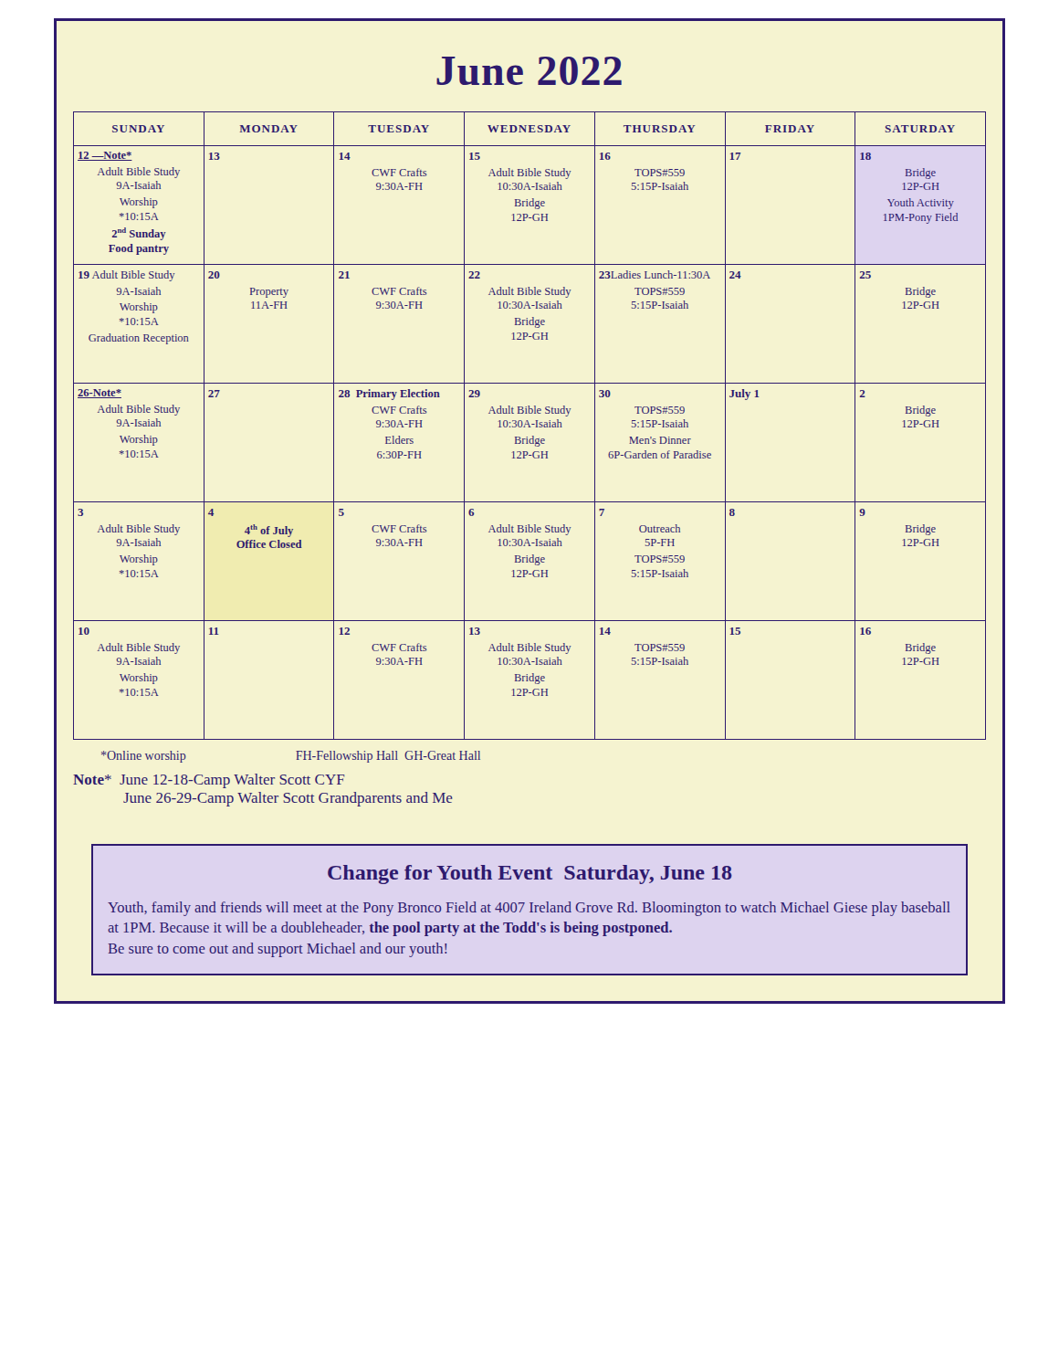June 2022
| SUNDAY | MONDAY | TUESDAY | WEDNESDAY | THURSDAY | FRIDAY | SATURDAY |
| --- | --- | --- | --- | --- | --- | --- |
| 12 —Note* Adult Bible Study 9A-Isaiah Worship *10:15A 2 nd Sunday Food pantry | 13 | 14 CWF Crafts 9:30A-FH | 15 Adult Bible Study 10:30A-Isaiah Bridge 12P-GH | 16 TOPS#559 5:15P-Isaiah | 17 | 18 Bridge 12P-GH Youth Activity 1PM-Pony Field |
| 19 Adult Bible Study 9A-Isaiah Worship *10:15A Graduation Reception | 20 Property 11A-FH | 21 CWF Crafts 9:30A-FH | 22 Adult Bible Study 10:30A-Isaiah Bridge 12P-GH | 23 Ladies Lunch-11:30A TOPS#559 5:15P-Isaiah | 24 | 25 Bridge 12P-GH |
| 26-Note* Adult Bible Study 9A-Isaiah Worship *10:15A | 27 | 28 Primary Election CWF Crafts 9:30A-FH Elders 6:30P-FH | 29 Adult Bible Study 10:30A-Isaiah Bridge 12P-GH | 30 TOPS#559 5:15P-Isaiah Men's Dinner 6P-Garden of Paradise | July 1 | 2 Bridge 12P-GH |
| 3 Adult Bible Study 9A-Isaiah Worship *10:15A | 4 4 th of July Office Closed | 5 CWF Crafts 9:30A-FH | 6 Adult Bible Study 10:30A-Isaiah Bridge 12P-GH | 7 Outreach 5P-FH TOPS#559 5:15P-Isaiah | 8 | 9 Bridge 12P-GH |
| 10 Adult Bible Study 9A-Isaiah Worship *10:15A | 11 | 12 CWF Crafts 9:30A-FH | 13 Adult Bible Study 10:30A-Isaiah Bridge 12P-GH | 14 TOPS#559 5:15P-Isaiah | 15 | 16 Bridge 12P-GH |
*Online worship FH-Fellowship Hall GH-Great Hall
Note* June 12-18-Camp Walter Scott CYF June 26-29-Camp Walter Scott Grandparents and Me
Change for Youth Event Saturday, June 18
Youth, family and friends will meet at the Pony Bronco Field at 4007 Ireland Grove Rd. Bloomington to watch Michael Giese play baseball at 1PM. Because it will be a doubleheader, the pool party at the Todd's is being postponed.
Be sure to come out and support Michael and our youth!